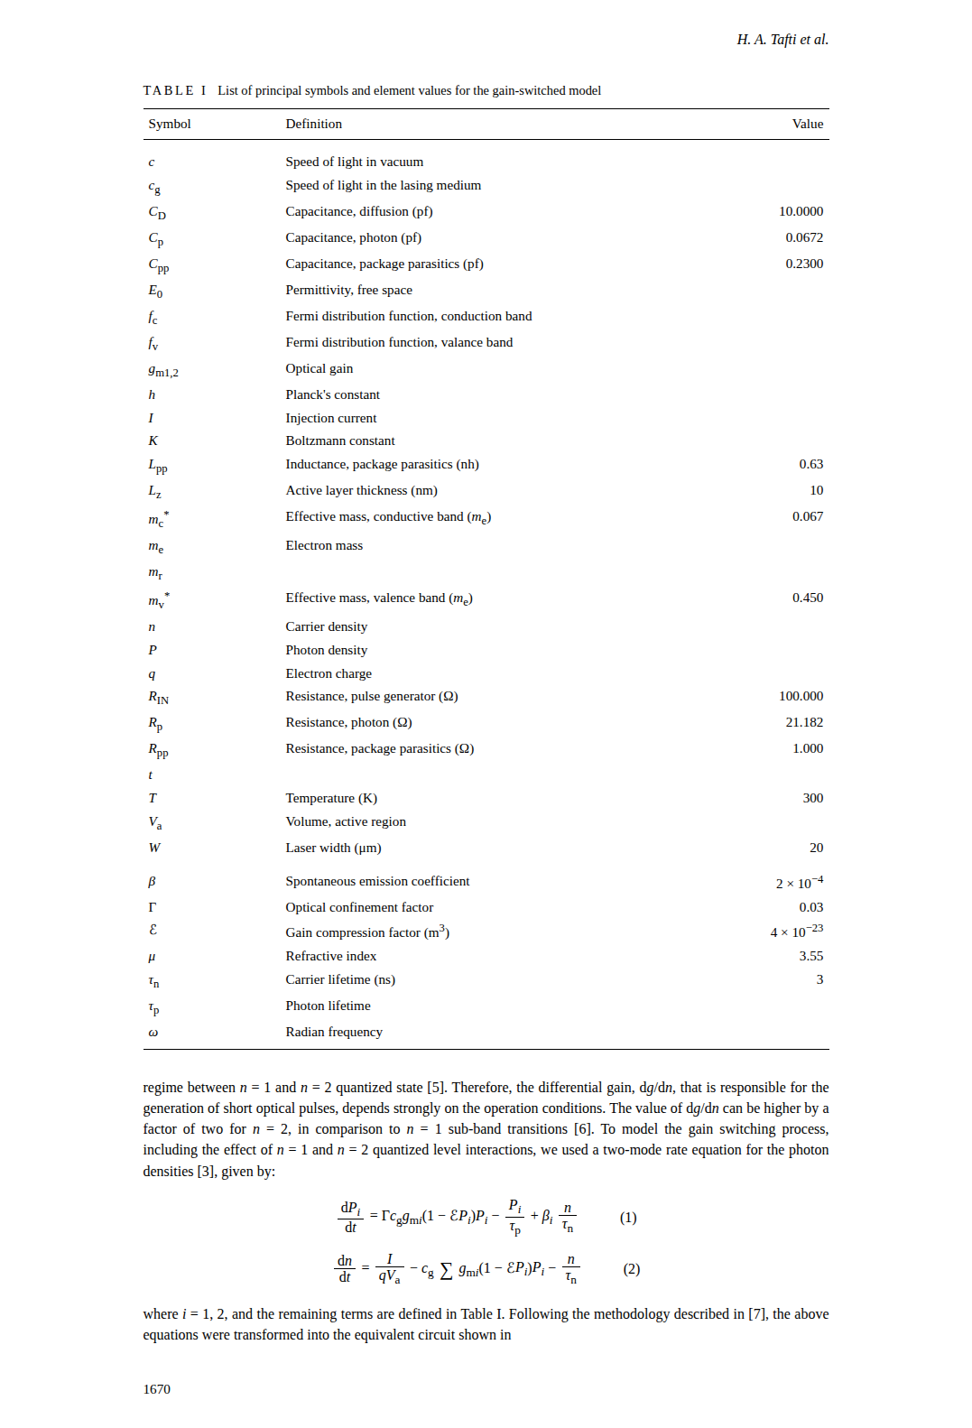H. A. Tafti et al.
TABLE I List of principal symbols and element values for the gain-switched model
| Symbol | Definition | Value |
| --- | --- | --- |
| c | Speed of light in vacuum | |
| c g | Speed of light in the lasing medium | |
| C D | Capacitance, diffusion (pf) | 10.0000 |
| C p | Capacitance, photon (pf) | 0.0672 |
| C pp | Capacitance, package parasitics (pf) | 0.2300 |
| E 0 | Permittivity, free space | |
| f c | Fermi distribution function, conduction band | |
| f v | Fermi distribution function, valance band | |
| g m1,2 | Optical gain | |
| h | Planck's constant | |
| I | Injection current | |
| K | Boltzmann constant | |
| L pp | Inductance, package parasitics (nh) | 0.63 |
| L z | Active layer thickness (nm) | 10 |
| m c * | Effective mass, conductive band ( m e ) | 0.067 |
| m e | Electron mass | |
| m r | | |
| m v * | Effective mass, valence band ( m e ) | 0.450 |
| n | Carrier density | |
| P | Photon density | |
| q | Electron charge | |
| R IN | Resistance, pulse generator (Ω) | 100.000 |
| R p | Resistance, photon (Ω) | 21.182 |
| R pp | Resistance, package parasitics (Ω) | 1.000 |
| t | | |
| T | Temperature (K) | 300 |
| V a | Volume, active region | |
| W | Laser width (μm) | 20 |
| β | Spontaneous emission coefficient | 2 × 10 −4 |
| Γ | Optical confinement factor | 0.03 |
| ℰ | Gain compression factor (m 3 ) | 4 × 10 −23 |
| μ | Refractive index | 3.55 |
| τ n | Carrier lifetime (ns) | 3 |
| τ p | Photon lifetime | |
| ω | Radian frequency | |
regime between n = 1 and n = 2 quantized state [5]. Therefore, the differential gain, dg/dn, that is responsible for the generation of short optical pulses, depends strongly on the operation conditions. The value of dg/dn can be higher by a factor of two for n = 2, in comparison to n = 1 sub-band transitions [6]. To model the gain switching process, including the effect of n = 1 and n = 2 quantized level interactions, we used a two-mode rate equation for the photon densities [3], given by:
dPi dt = Γcggmi(1 − ℰPi)Pi − Pi τp + βi nτn
(1)
dn dt = IqVa − cg ∑ gmi(1 − ℰPi)Pi − nτn
(2)
where i = 1, 2, and the remaining terms are defined in Table I. Following the methodology described in [7], the above equations were transformed into the equivalent circuit shown in
1670